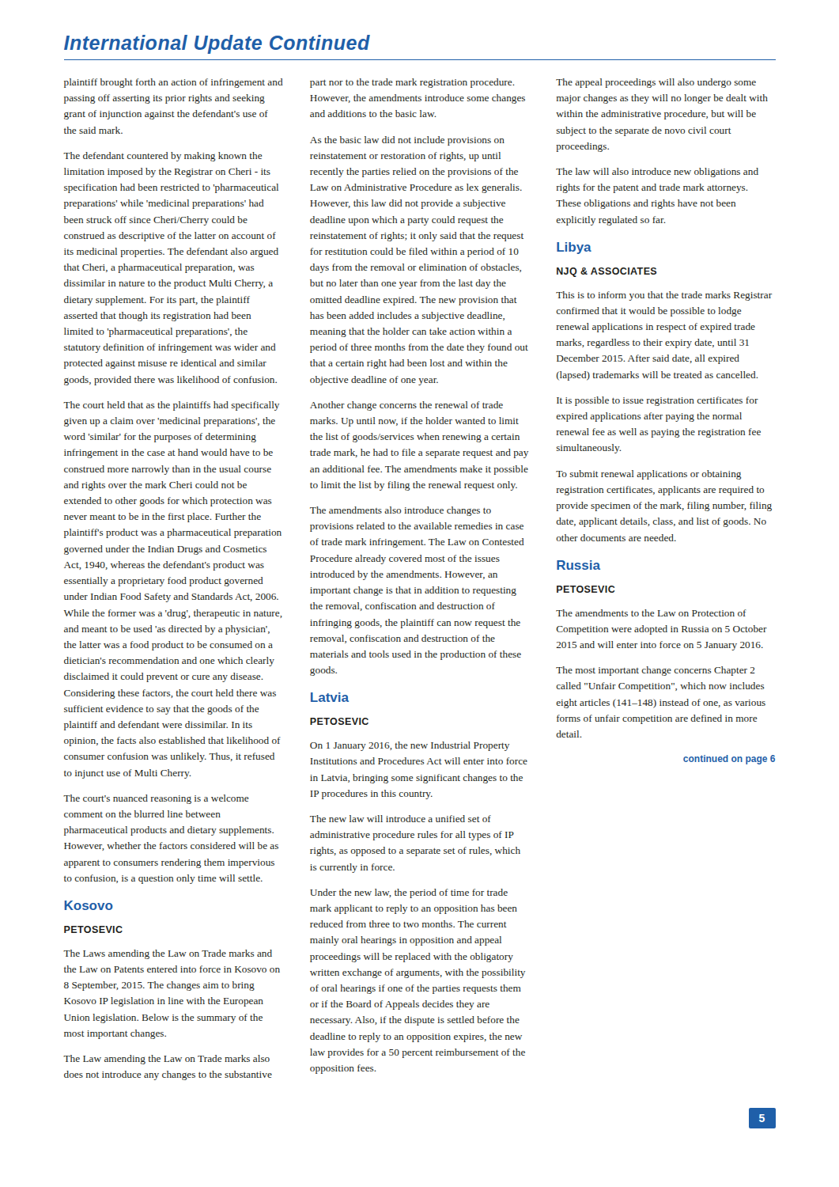International Update Continued
plaintiff brought forth an action of infringement and passing off asserting its prior rights and seeking grant of injunction against the defendant's use of the said mark.
The defendant countered by making known the limitation imposed by the Registrar on Cheri - its specification had been restricted to 'pharmaceutical preparations' while 'medicinal preparations' had been struck off since Cheri/Cherry could be construed as descriptive of the latter on account of its medicinal properties. The defendant also argued that Cheri, a pharmaceutical preparation, was dissimilar in nature to the product Multi Cherry, a dietary supplement. For its part, the plaintiff asserted that though its registration had been limited to 'pharmaceutical preparations', the statutory definition of infringement was wider and protected against misuse re identical and similar goods, provided there was likelihood of confusion.
The court held that as the plaintiffs had specifically given up a claim over 'medicinal preparations', the word 'similar' for the purposes of determining infringement in the case at hand would have to be construed more narrowly than in the usual course and rights over the mark Cheri could not be extended to other goods for which protection was never meant to be in the first place. Further the plaintiff's product was a pharmaceutical preparation governed under the Indian Drugs and Cosmetics Act, 1940, whereas the defendant's product was essentially a proprietary food product governed under Indian Food Safety and Standards Act, 2006. While the former was a 'drug', therapeutic in nature, and meant to be used 'as directed by a physician', the latter was a food product to be consumed on a dietician's recommendation and one which clearly disclaimed it could prevent or cure any disease. Considering these factors, the court held there was sufficient evidence to say that the goods of the plaintiff and defendant were dissimilar. In its opinion, the facts also established that likelihood of consumer confusion was unlikely. Thus, it refused to injunct use of Multi Cherry.
The court's nuanced reasoning is a welcome comment on the blurred line between pharmaceutical products and dietary supplements. However, whether the factors considered will be as apparent to consumers rendering them impervious to confusion, is a question only time will settle.
Kosovo
PETOSEVIC
The Laws amending the Law on Trade marks and the Law on Patents entered into force in Kosovo on 8 September, 2015. The changes aim to bring Kosovo IP legislation in line with the European Union legislation. Below is the summary of the most important changes.
The Law amending the Law on Trade marks also does not introduce any changes to the substantive part nor to the trade mark registration procedure. However, the amendments introduce some changes and additions to the basic law.
As the basic law did not include provisions on reinstatement or restoration of rights, up until recently the parties relied on the provisions of the Law on Administrative Procedure as lex generalis. However, this law did not provide a subjective deadline upon which a party could request the reinstatement of rights; it only said that the request for restitution could be filed within a period of 10 days from the removal or elimination of obstacles, but no later than one year from the last day the omitted deadline expired. The new provision that has been added includes a subjective deadline, meaning that the holder can take action within a period of three months from the date they found out that a certain right had been lost and within the objective deadline of one year.
Another change concerns the renewal of trade marks. Up until now, if the holder wanted to limit the list of goods/services when renewing a certain trade mark, he had to file a separate request and pay an additional fee. The amendments make it possible to limit the list by filing the renewal request only.
The amendments also introduce changes to provisions related to the available remedies in case of trade mark infringement. The Law on Contested Procedure already covered most of the issues introduced by the amendments. However, an important change is that in addition to requesting the removal, confiscation and destruction of infringing goods, the plaintiff can now request the removal, confiscation and destruction of the materials and tools used in the production of these goods.
Latvia
PETOSEVIC
On 1 January 2016, the new Industrial Property Institutions and Procedures Act will enter into force in Latvia, bringing some significant changes to the IP procedures in this country.
The new law will introduce a unified set of administrative procedure rules for all types of IP rights, as opposed to a separate set of rules, which is currently in force.
Under the new law, the period of time for trade mark applicant to reply to an opposition has been reduced from three to two months. The current mainly oral hearings in opposition and appeal proceedings will be replaced with the obligatory written exchange of arguments, with the possibility of oral hearings if one of the parties requests them or if the Board of Appeals decides they are necessary. Also, if the dispute is settled before the deadline to reply to an opposition expires, the new law provides for a 50 percent reimbursement of the opposition fees.
The appeal proceedings will also undergo some major changes as they will no longer be dealt with within the administrative procedure, but will be subject to the separate de novo civil court proceedings.
The law will also introduce new obligations and rights for the patent and trade mark attorneys. These obligations and rights have not been explicitly regulated so far.
Libya
NJQ & ASSOCIATES
This is to inform you that the trade marks Registrar confirmed that it would be possible to lodge renewal applications in respect of expired trade marks, regardless to their expiry date, until 31 December 2015. After said date, all expired (lapsed) trademarks will be treated as cancelled.
It is possible to issue registration certificates for expired applications after paying the normal renewal fee as well as paying the registration fee simultaneously.
To submit renewal applications or obtaining registration certificates, applicants are required to provide specimen of the mark, filing number, filing date, applicant details, class, and list of goods. No other documents are needed.
Russia
PETOSEVIC
The amendments to the Law on Protection of Competition were adopted in Russia on 5 October 2015 and will enter into force on 5 January 2016.
The most important change concerns Chapter 2 called "Unfair Competition", which now includes eight articles (141–148) instead of one, as various forms of unfair competition are defined in more detail.
continued on page 6
5